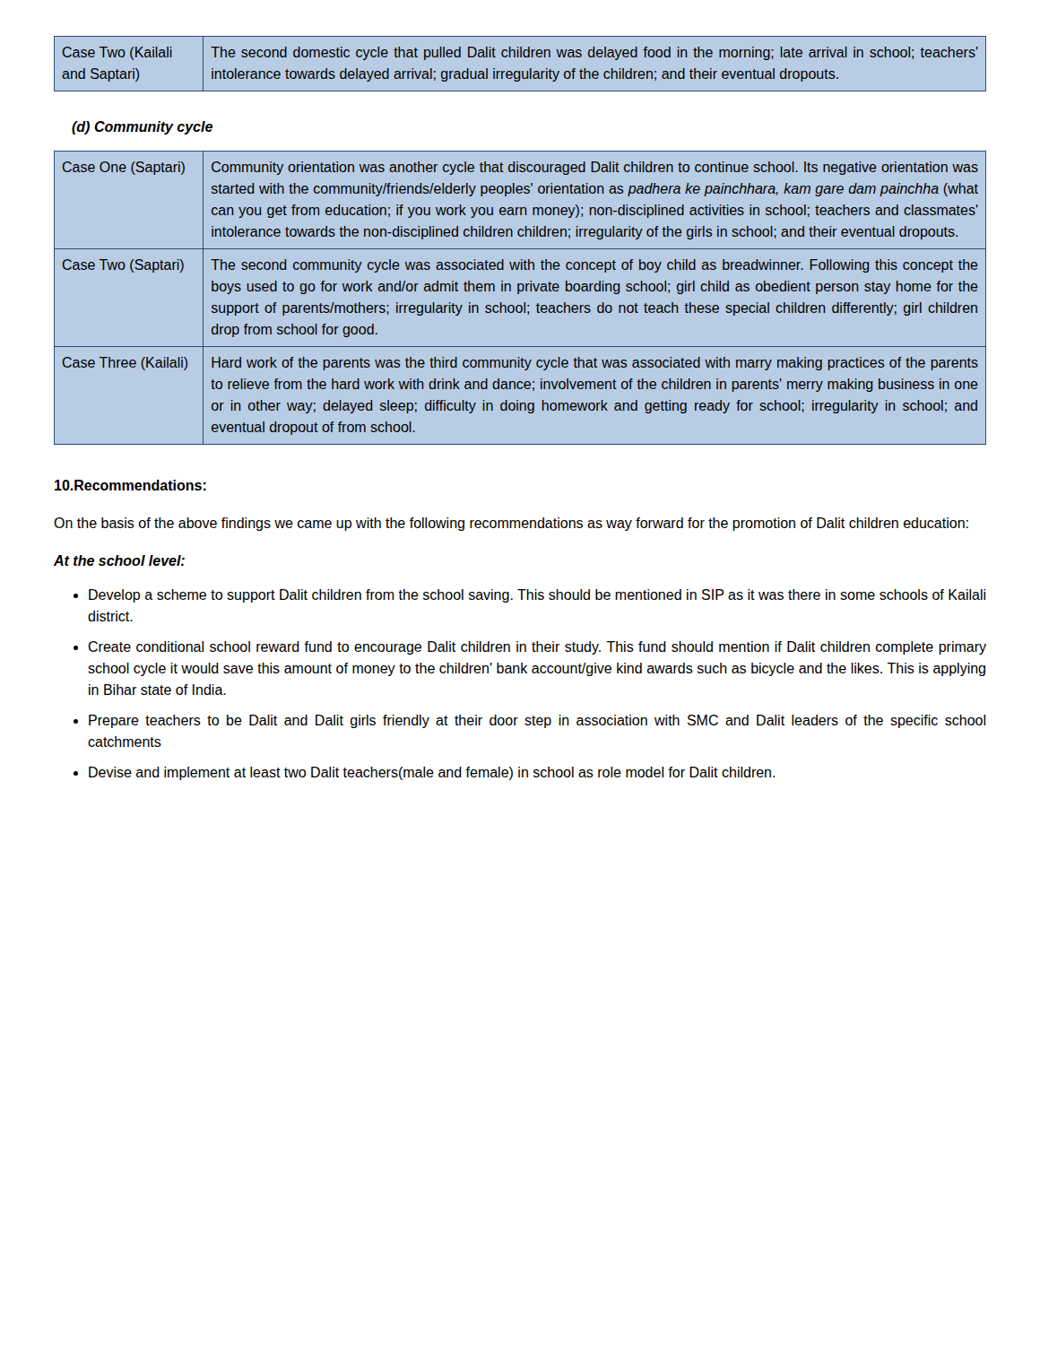| Case Two (Kailali and Saptari) | The second domestic cycle that pulled Dalit children was delayed food in the morning; late arrival in school; teachers' intolerance towards delayed arrival; gradual irregularity of the children; and their eventual dropouts. |
(d) Community cycle
| Case One (Saptari) | Community orientation was another cycle that discouraged Dalit children to continue school. Its negative orientation was started with the community/friends/elderly peoples' orientation as padhera ke painchhara, kam gare dam painchha (what can you get from education; if you work you earn money); non-disciplined activities in school; teachers and classmates' intolerance towards the non-disciplined children children; irregularity of the girls in school; and their eventual dropouts. |
| Case Two (Saptari) | The second community cycle was associated with the concept of boy child as breadwinner. Following this concept the boys used to go for work and/or admit them in private boarding school; girl child as obedient person stay home for the support of parents/mothers; irregularity in school; teachers do not teach these special children differently; girl children drop from school for good. |
| Case Three (Kailali) | Hard work of the parents was the third community cycle that was associated with marry making practices of the parents to relieve from the hard work with drink and dance; involvement of the children in parents' merry making business in one or in other way; delayed sleep; difficulty in doing homework and getting ready for school; irregularity in school; and eventual dropout of from school. |
10.Recommendations:
On the basis of the above findings we came up with the following recommendations as way forward for the promotion of Dalit children education:
At the school level:
Develop a scheme to support Dalit children from the school saving. This should be mentioned in SIP as it was there in some schools of Kailali district.
Create conditional school reward fund to encourage Dalit children in their study. This fund should mention if Dalit children complete primary school cycle it would save this amount of money to the children' bank account/give kind awards such as bicycle and the likes. This is applying in Bihar state of India.
Prepare teachers to be Dalit and Dalit girls friendly at their door step in association with SMC and Dalit leaders of the specific school catchments
Devise and implement at least two Dalit teachers(male and female) in school as role model for Dalit children.